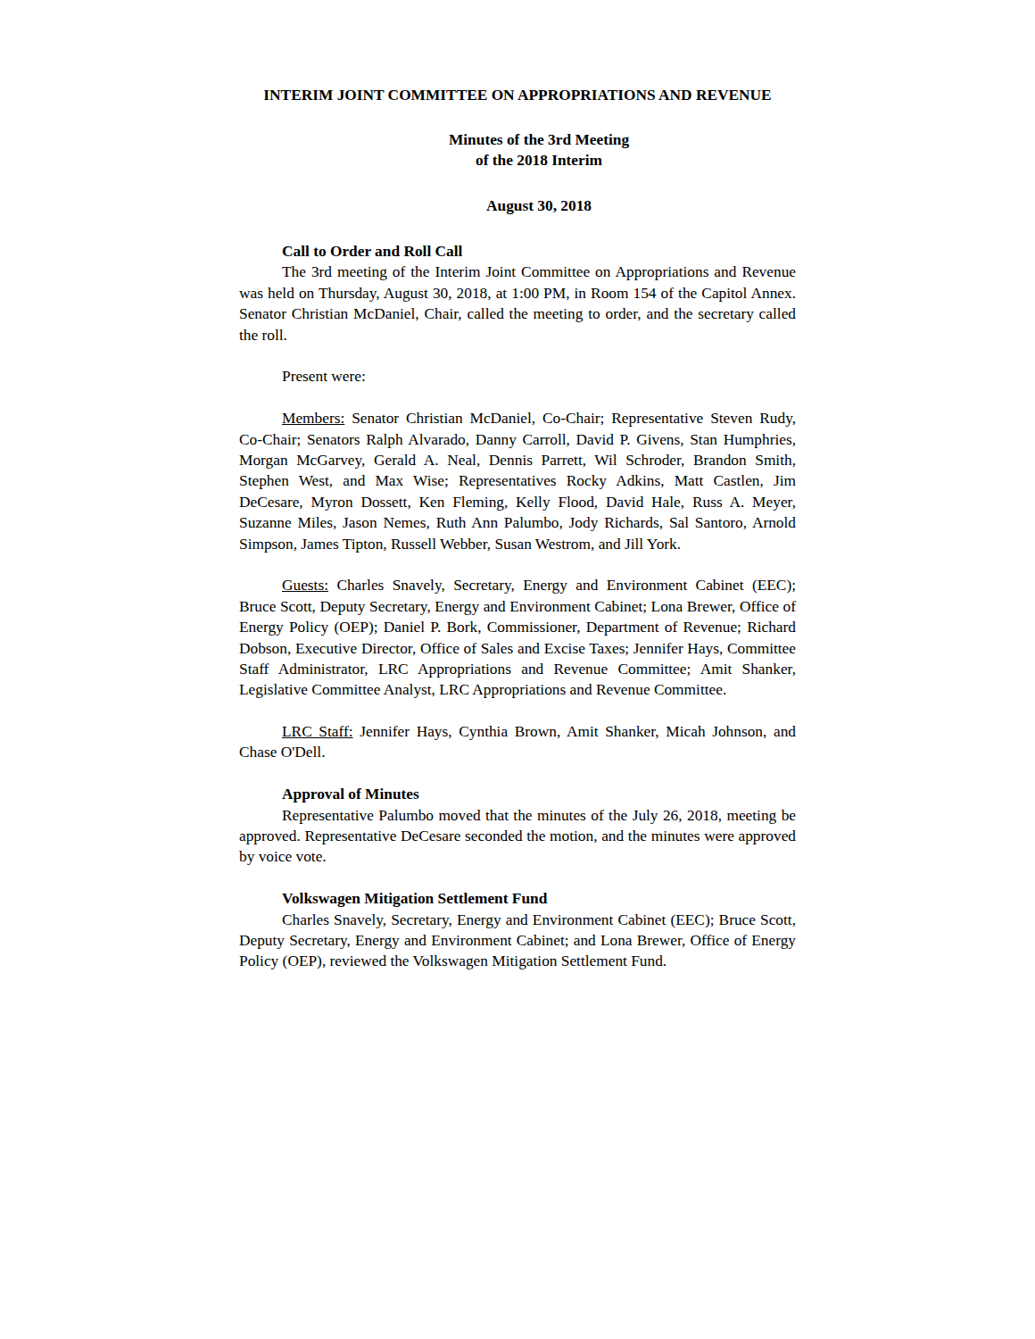Interim Joint Committee on Appropriations and Revenue
Minutes of the 3rd Meeting
of the 2018 Interim
August 30, 2018
Call to Order and Roll Call
The 3rd meeting of the Interim Joint Committee on Appropriations and Revenue was held on Thursday, August 30, 2018, at 1:00 PM, in Room 154 of the Capitol Annex. Senator Christian McDaniel, Chair, called the meeting to order, and the secretary called the roll.
Present were:
Members: Senator Christian McDaniel, Co-Chair; Representative Steven Rudy, Co-Chair; Senators Ralph Alvarado, Danny Carroll, David P. Givens, Stan Humphries, Morgan McGarvey, Gerald A. Neal, Dennis Parrett, Wil Schroder, Brandon Smith, Stephen West, and Max Wise; Representatives Rocky Adkins, Matt Castlen, Jim DeCesare, Myron Dossett, Ken Fleming, Kelly Flood, David Hale, Russ A. Meyer, Suzanne Miles, Jason Nemes, Ruth Ann Palumbo, Jody Richards, Sal Santoro, Arnold Simpson, James Tipton, Russell Webber, Susan Westrom, and Jill York.
Guests: Charles Snavely, Secretary, Energy and Environment Cabinet (EEC); Bruce Scott, Deputy Secretary, Energy and Environment Cabinet; Lona Brewer, Office of Energy Policy (OEP); Daniel P. Bork, Commissioner, Department of Revenue; Richard Dobson, Executive Director, Office of Sales and Excise Taxes; Jennifer Hays, Committee Staff Administrator, LRC Appropriations and Revenue Committee; Amit Shanker, Legislative Committee Analyst, LRC Appropriations and Revenue Committee.
LRC Staff: Jennifer Hays, Cynthia Brown, Amit Shanker, Micah Johnson, and Chase O'Dell.
Approval of Minutes
Representative Palumbo moved that the minutes of the July 26, 2018, meeting be approved. Representative DeCesare seconded the motion, and the minutes were approved by voice vote.
Volkswagen Mitigation Settlement Fund
Charles Snavely, Secretary, Energy and Environment Cabinet (EEC); Bruce Scott, Deputy Secretary, Energy and Environment Cabinet; and Lona Brewer, Office of Energy Policy (OEP), reviewed the Volkswagen Mitigation Settlement Fund.